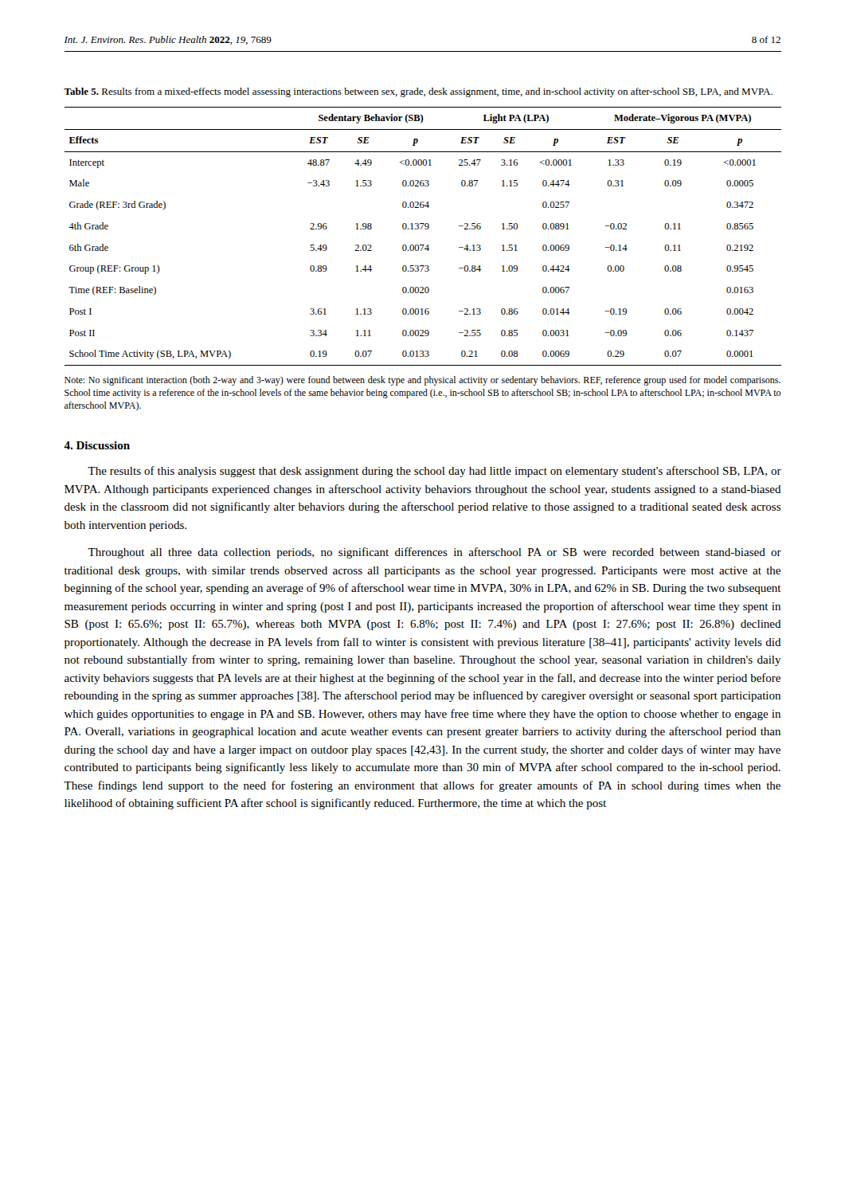Int. J. Environ. Res. Public Health 2022, 19, 7689
8 of 12
Table 5. Results from a mixed-effects model assessing interactions between sex, grade, desk assignment, time, and in-school activity on after-school SB, LPA, and MVPA.
| | Sedentary Behavior (SB) | Light PA (LPA) | Moderate–Vigorous PA (MVPA) |
| --- | --- | --- | --- |
| Effects | EST | SE | p | EST | SE | p | EST | SE | p |
| Intercept | 48.87 | 4.49 | <0.0001 | 25.47 | 3.16 | <0.0001 | 1.33 | 0.19 | <0.0001 |
| Male | −3.43 | 1.53 | 0.0263 | 0.87 | 1.15 | 0.4474 | 0.31 | 0.09 | 0.0005 |
| Grade (REF: 3rd Grade) | | | 0.0264 | | | 0.0257 | | | 0.3472 |
| 4th Grade | 2.96 | 1.98 | 0.1379 | −2.56 | 1.50 | 0.0891 | −0.02 | 0.11 | 0.8565 |
| 6th Grade | 5.49 | 2.02 | 0.0074 | −4.13 | 1.51 | 0.0069 | −0.14 | 0.11 | 0.2192 |
| Group (REF: Group 1) | 0.89 | 1.44 | 0.5373 | −0.84 | 1.09 | 0.4424 | 0.00 | 0.08 | 0.9545 |
| Time (REF: Baseline) | | | 0.0020 | | | 0.0067 | | | 0.0163 |
| Post I | 3.61 | 1.13 | 0.0016 | −2.13 | 0.86 | 0.0144 | −0.19 | 0.06 | 0.0042 |
| Post II | 3.34 | 1.11 | 0.0029 | −2.55 | 0.85 | 0.0031 | −0.09 | 0.06 | 0.1437 |
| School Time Activity (SB, LPA, MVPA) | 0.19 | 0.07 | 0.0133 | 0.21 | 0.08 | 0.0069 | 0.29 | 0.07 | 0.0001 |
Note: No significant interaction (both 2-way and 3-way) were found between desk type and physical activity or sedentary behaviors. REF, reference group used for model comparisons. School time activity is a reference of the in-school levels of the same behavior being compared (i.e., in-school SB to afterschool SB; in-school LPA to afterschool LPA; in-school MVPA to afterschool MVPA).
4. Discussion
The results of this analysis suggest that desk assignment during the school day had little impact on elementary student's afterschool SB, LPA, or MVPA. Although participants experienced changes in afterschool activity behaviors throughout the school year, students assigned to a stand-biased desk in the classroom did not significantly alter behaviors during the afterschool period relative to those assigned to a traditional seated desk across both intervention periods.
Throughout all three data collection periods, no significant differences in afterschool PA or SB were recorded between stand-biased or traditional desk groups, with similar trends observed across all participants as the school year progressed. Participants were most active at the beginning of the school year, spending an average of 9% of afterschool wear time in MVPA, 30% in LPA, and 62% in SB. During the two subsequent measurement periods occurring in winter and spring (post I and post II), participants increased the proportion of afterschool wear time they spent in SB (post I: 65.6%; post II: 65.7%), whereas both MVPA (post I: 6.8%; post II: 7.4%) and LPA (post I: 27.6%; post II: 26.8%) declined proportionately. Although the decrease in PA levels from fall to winter is consistent with previous literature [38–41], participants' activity levels did not rebound substantially from winter to spring, remaining lower than baseline. Throughout the school year, seasonal variation in children's daily activity behaviors suggests that PA levels are at their highest at the beginning of the school year in the fall, and decrease into the winter period before rebounding in the spring as summer approaches [38]. The afterschool period may be influenced by caregiver oversight or seasonal sport participation which guides opportunities to engage in PA and SB. However, others may have free time where they have the option to choose whether to engage in PA. Overall, variations in geographical location and acute weather events can present greater barriers to activity during the afterschool period than during the school day and have a larger impact on outdoor play spaces [42,43]. In the current study, the shorter and colder days of winter may have contributed to participants being significantly less likely to accumulate more than 30 min of MVPA after school compared to the in-school period. These findings lend support to the need for fostering an environment that allows for greater amounts of PA in school during times when the likelihood of obtaining sufficient PA after school is significantly reduced. Furthermore, the time at which the post